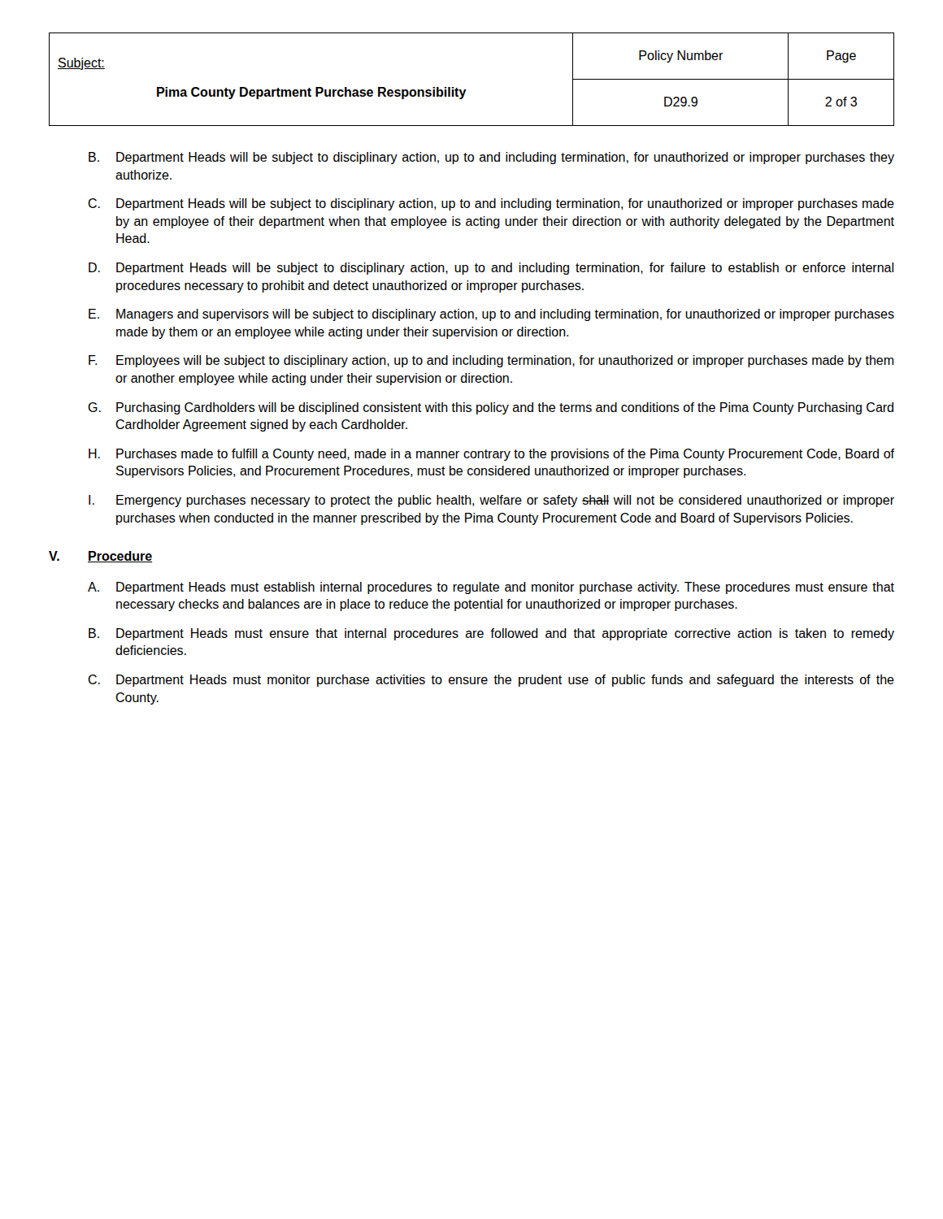| Subject: Pima County Department Purchase Responsibility | Policy Number | Page |
| D29.9 | 2 of 3 |
B.
Department Heads will be subject to disciplinary action, up to and including termination, for unauthorized or improper purchases they authorize.
C.
Department Heads will be subject to disciplinary action, up to and including termination, for unauthorized or improper purchases made by an employee of their department when that employee is acting under their direction or with authority delegated by the Department Head.
D.
Department Heads will be subject to disciplinary action, up to and including termination, for failure to establish or enforce internal procedures necessary to prohibit and detect unauthorized or improper purchases.
E.
Managers and supervisors will be subject to disciplinary action, up to and including termination, for unauthorized or improper purchases made by them or an employee while acting under their supervision or direction.
F.
Employees will be subject to disciplinary action, up to and including termination, for unauthorized or improper purchases made by them or another employee while acting under their supervision or direction.
G.
Purchasing Cardholders will be disciplined consistent with this policy and the terms and conditions of the Pima County Purchasing Card Cardholder Agreement signed by each Cardholder.
H.
Purchases made to fulfill a County need, made in a manner contrary to the provisions of the Pima County Procurement Code, Board of Supervisors Policies, and Procurement Procedures, must be considered unauthorized or improper purchases.
I.
Emergency purchases necessary to protect the public health, welfare or safety shall will not be considered unauthorized or improper purchases when conducted in the manner prescribed by the Pima County Procurement Code and Board of Supervisors Policies.
V.
Procedure
A.
Department Heads must establish internal procedures to regulate and monitor purchase activity. These procedures must ensure that necessary checks and balances are in place to reduce the potential for unauthorized or improper purchases.
B.
Department Heads must ensure that internal procedures are followed and that appropriate corrective action is taken to remedy deficiencies.
C.
Department Heads must monitor purchase activities to ensure the prudent use of public funds and safeguard the interests of the County.